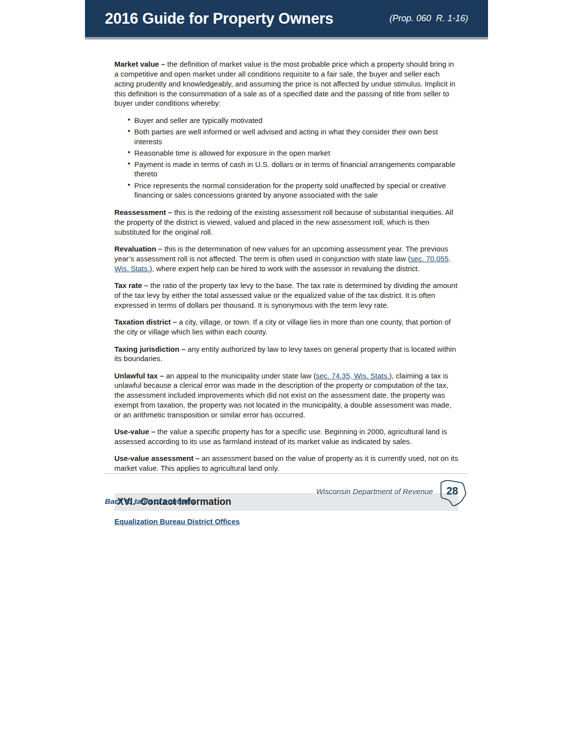2016 Guide for Property Owners
(Prop. 060 R. 1-16)
Market value – the definition of market value is the most probable price which a property should bring in a competitive and open market under all conditions requisite to a fair sale, the buyer and seller each acting prudently and knowledgeably, and assuming the price is not affected by undue stimulus. Implicit in this definition is the consummation of a sale as of a specified date and the passing of title from seller to buyer under conditions whereby:
Buyer and seller are typically motivated
Both parties are well informed or well advised and acting in what they consider their own best interests
Reasonable time is allowed for exposure in the open market
Payment is made in terms of cash in U.S. dollars or in terms of financial arrangements comparable thereto
Price represents the normal consideration for the property sold unaffected by special or creative financing or sales concessions granted by anyone associated with the sale
Reassessment – this is the redoing of the existing assessment roll because of substantial inequities. All the property of the district is viewed, valued and placed in the new assessment roll, which is then substituted for the original roll.
Revaluation – this is the determination of new values for an upcoming assessment year. The previous year’s assessment roll is not affected. The term is often used in conjunction with state law (sec. 70.055, Wis. Stats.), where expert help can be hired to work with the assessor in revaluing the district.
Tax rate – the ratio of the property tax levy to the base. The tax rate is determined by dividing the amount of the tax levy by either the total assessed value or the equalized value of the tax district. It is often expressed in terms of dollars per thousand. It is synonymous with the term levy rate.
Taxation district – a city, village, or town. If a city or village lies in more than one county, that portion of the city or village which lies within each county.
Taxing jurisdiction – any entity authorized by law to levy taxes on general property that is located within its boundaries.
Unlawful tax – an appeal to the municipality under state law (sec. 74.35, Wis. Stats.), claiming a tax is unlawful because a clerical error was made in the description of the property or computation of the tax, the assessment included improvements which did not exist on the assessment date, the property was exempt from taxation, the property was not located in the municipality, a double assessment was made, or an arithmetic transposition or similar error has occurred.
Use-value – the value a specific property has for a specific use. Beginning in 2000, agricultural land is assessed according to its use as farmland instead of its market value as indicated by sales.
Use-value assessment – an assessment based on the value of property as it is currently used, not on its market value. This applies to agricultural land only.
XVI. Contact Information
Equalization Bureau District Offices
Back to table of contents
Wisconsin Department of Revenue
28